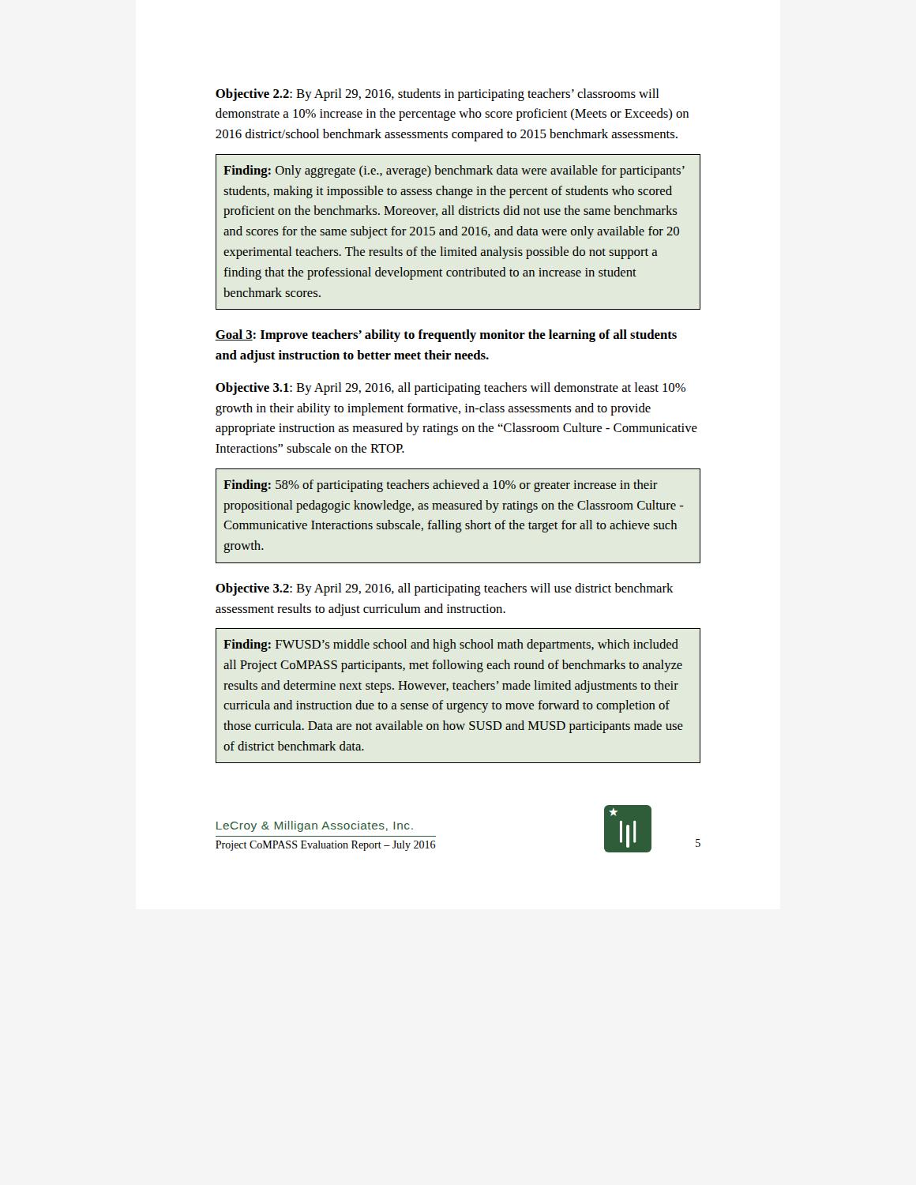Objective 2.2: By April 29, 2016, students in participating teachers’ classrooms will demonstrate a 10% increase in the percentage who score proficient (Meets or Exceeds) on 2016 district/school benchmark assessments compared to 2015 benchmark assessments.
Finding: Only aggregate (i.e., average) benchmark data were available for participants’ students, making it impossible to assess change in the percent of students who scored proficient on the benchmarks. Moreover, all districts did not use the same benchmarks and scores for the same subject for 2015 and 2016, and data were only available for 20 experimental teachers. The results of the limited analysis possible do not support a finding that the professional development contributed to an increase in student benchmark scores.
Goal 3: Improve teachers’ ability to frequently monitor the learning of all students and adjust instruction to better meet their needs.
Objective 3.1: By April 29, 2016, all participating teachers will demonstrate at least 10% growth in their ability to implement formative, in-class assessments and to provide appropriate instruction as measured by ratings on the “Classroom Culture - Communicative Interactions” subscale on the RTOP.
Finding: 58% of participating teachers achieved a 10% or greater increase in their propositional pedagogic knowledge, as measured by ratings on the Classroom Culture - Communicative Interactions subscale, falling short of the target for all to achieve such growth.
Objective 3.2: By April 29, 2016, all participating teachers will use district benchmark assessment results to adjust curriculum and instruction.
Finding: FWUSD’s middle school and high school math departments, which included all Project CoMPASS participants, met following each round of benchmarks to analyze results and determine next steps. However, teachers’ made limited adjustments to their curricula and instruction due to a sense of urgency to move forward to completion of those curricula. Data are not available on how SUSD and MUSD participants made use of district benchmark data.
LeCroy & Milligan Associates, Inc.
Project CoMPASS Evaluation Report – July 2016
5